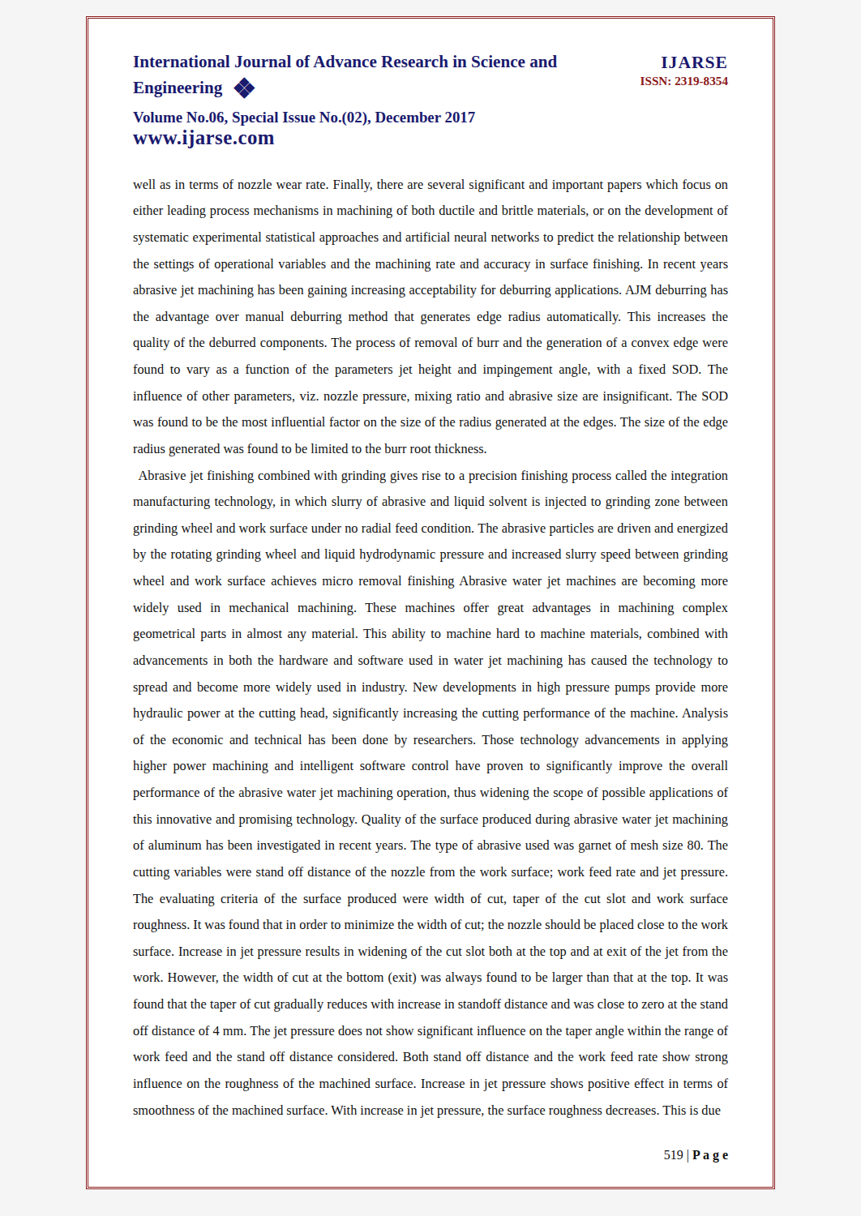IJARSE
ISSN: 2319-8354
International Journal of Advance Research in Science and Engineering ❖
Volume No.06, Special Issue No.(02), December 2017
www.ijarse.com
well as in terms of nozzle wear rate. Finally, there are several significant and important papers which focus on either leading process mechanisms in machining of both ductile and brittle materials, or on the development of systematic experimental statistical approaches and artificial neural networks to predict the relationship between the settings of operational variables and the machining rate and accuracy in surface finishing. In recent years abrasive jet machining has been gaining increasing acceptability for deburring applications. AJM deburring has the advantage over manual deburring method that generates edge radius automatically. This increases the quality of the deburred components. The process of removal of burr and the generation of a convex edge were found to vary as a function of the parameters jet height and impingement angle, with a fixed SOD. The influence of other parameters, viz. nozzle pressure, mixing ratio and abrasive size are insignificant. The SOD was found to be the most influential factor on the size of the radius generated at the edges. The size of the edge radius generated was found to be limited to the burr root thickness.
Abrasive jet finishing combined with grinding gives rise to a precision finishing process called the integration manufacturing technology, in which slurry of abrasive and liquid solvent is injected to grinding zone between grinding wheel and work surface under no radial feed condition. The abrasive particles are driven and energized by the rotating grinding wheel and liquid hydrodynamic pressure and increased slurry speed between grinding wheel and work surface achieves micro removal finishing Abrasive water jet machines are becoming more widely used in mechanical machining. These machines offer great advantages in machining complex geometrical parts in almost any material. This ability to machine hard to machine materials, combined with advancements in both the hardware and software used in water jet machining has caused the technology to spread and become more widely used in industry. New developments in high pressure pumps provide more hydraulic power at the cutting head, significantly increasing the cutting performance of the machine. Analysis of the economic and technical has been done by researchers. Those technology advancements in applying higher power machining and intelligent software control have proven to significantly improve the overall performance of the abrasive water jet machining operation, thus widening the scope of possible applications of this innovative and promising technology. Quality of the surface produced during abrasive water jet machining of aluminum has been investigated in recent years. The type of abrasive used was garnet of mesh size 80. The cutting variables were stand off distance of the nozzle from the work surface; work feed rate and jet pressure. The evaluating criteria of the surface produced were width of cut, taper of the cut slot and work surface roughness. It was found that in order to minimize the width of cut; the nozzle should be placed close to the work surface. Increase in jet pressure results in widening of the cut slot both at the top and at exit of the jet from the work. However, the width of cut at the bottom (exit) was always found to be larger than that at the top. It was found that the taper of cut gradually reduces with increase in standoff distance and was close to zero at the stand off distance of 4 mm. The jet pressure does not show significant influence on the taper angle within the range of work feed and the stand off distance considered. Both stand off distance and the work feed rate show strong influence on the roughness of the machined surface. Increase in jet pressure shows positive effect in terms of smoothness of the machined surface. With increase in jet pressure, the surface roughness decreases. This is due
519 | P a g e